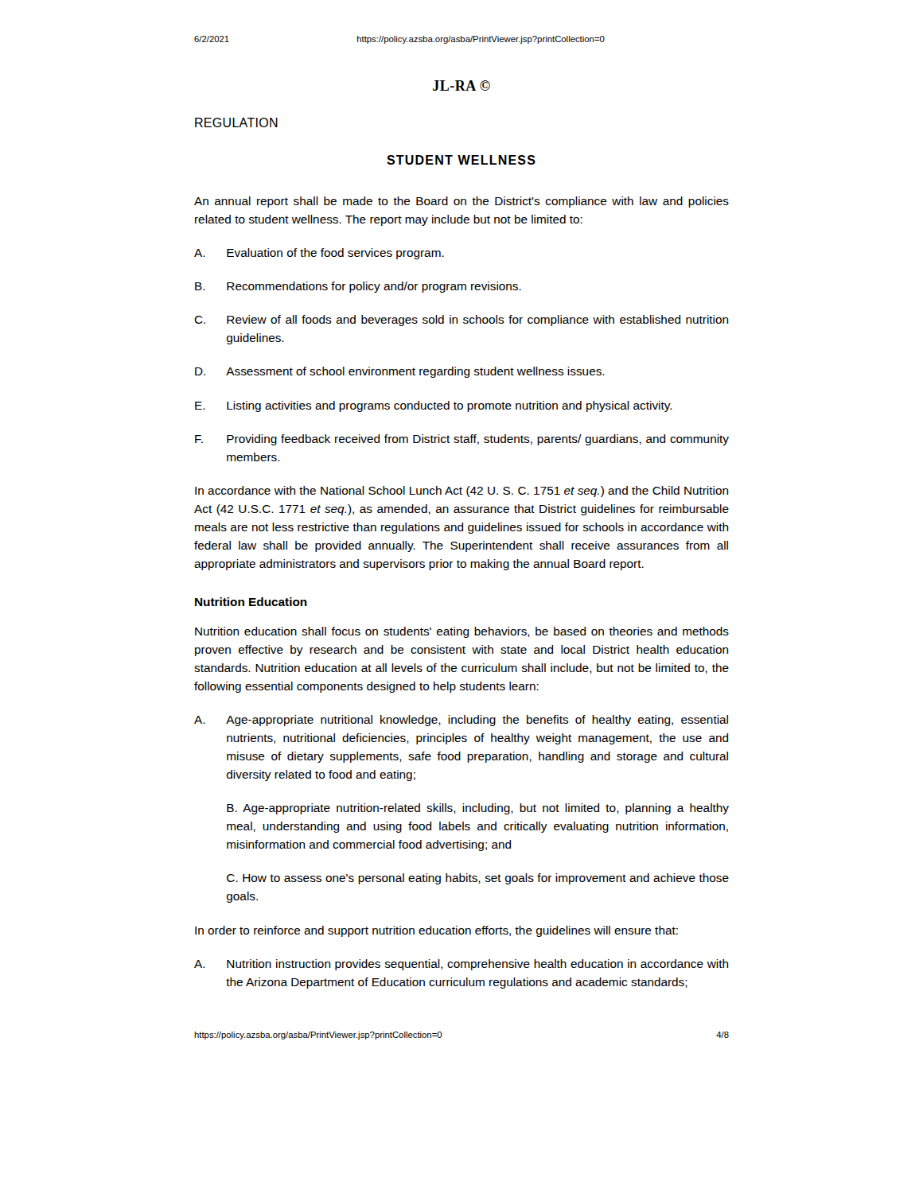6/2/2021 https://policy.azsba.org/asba/PrintViewer.jsp?printCollection=0
JL-RA ©
REGULATION
STUDENT WELLNESS
An annual report shall be made to the Board on the District's compliance with law and policies related to student wellness. The report may include but not be limited to:
A. Evaluation of the food services program.
B. Recommendations for policy and/or program revisions.
C. Review of all foods and beverages sold in schools for compliance with established nutrition guidelines.
D. Assessment of school environment regarding student wellness issues.
E. Listing activities and programs conducted to promote nutrition and physical activity.
F. Providing feedback received from District staff, students, parents/ guardians, and community members.
In accordance with the National School Lunch Act (42 U. S. C. 1751 et seq.) and the Child Nutrition Act (42 U.S.C. 1771 et seq.), as amended, an assurance that District guidelines for reimbursable meals are not less restrictive than regulations and guidelines issued for schools in accordance with federal law shall be provided annually. The Superintendent shall receive assurances from all appropriate administrators and supervisors prior to making the annual Board report.
Nutrition Education
Nutrition education shall focus on students' eating behaviors, be based on theories and methods proven effective by research and be consistent with state and local District health education standards. Nutrition education at all levels of the curriculum shall include, but not be limited to, the following essential components designed to help students learn:
A. Age-appropriate nutritional knowledge, including the benefits of healthy eating, essential nutrients, nutritional deficiencies, principles of healthy weight management, the use and misuse of dietary supplements, safe food preparation, handling and storage and cultural diversity related to food and eating;
B. Age-appropriate nutrition-related skills, including, but not limited to, planning a healthy meal, understanding and using food labels and critically evaluating nutrition information, misinformation and commercial food advertising; and
C. How to assess one's personal eating habits, set goals for improvement and achieve those goals.
In order to reinforce and support nutrition education efforts, the guidelines will ensure that:
A. Nutrition instruction provides sequential, comprehensive health education in accordance with the Arizona Department of Education curriculum regulations and academic standards;
https://policy.azsba.org/asba/PrintViewer.jsp?printCollection=0 4/8